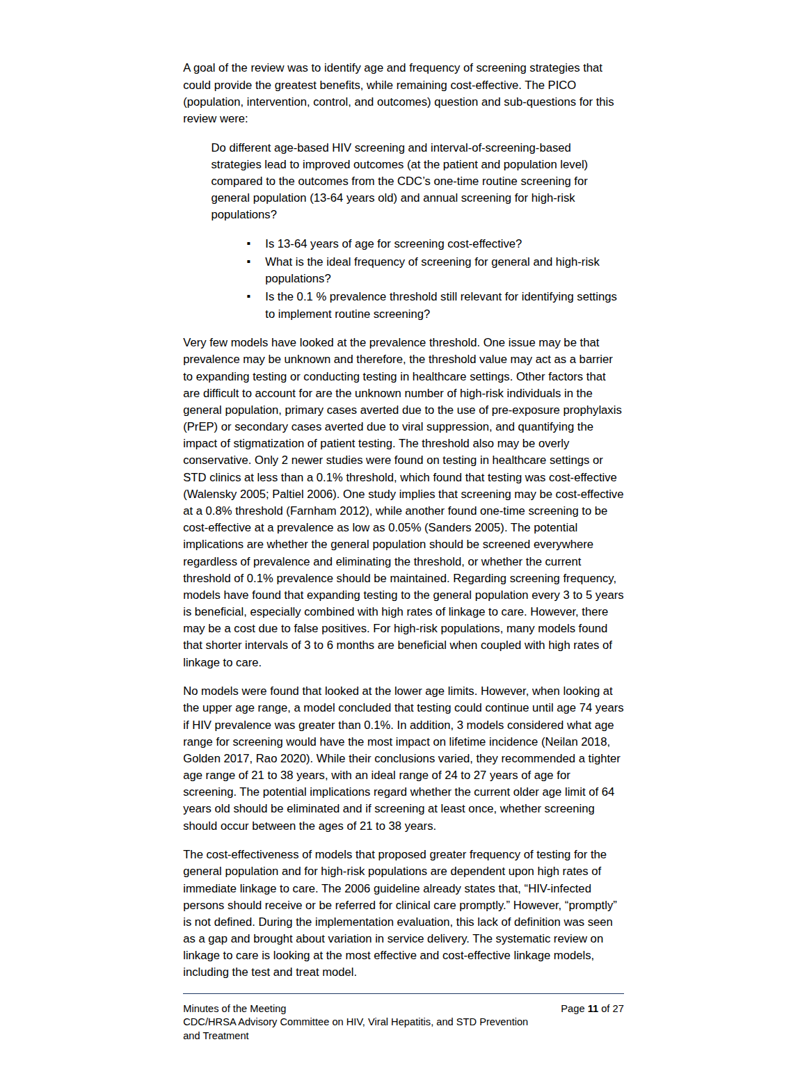A goal of the review was to identify age and frequency of screening strategies that could provide the greatest benefits, while remaining cost-effective. The PICO (population, intervention, control, and outcomes) question and sub-questions for this review were:
Do different age-based HIV screening and interval-of-screening-based strategies lead to improved outcomes (at the patient and population level) compared to the outcomes from the CDC’s one-time routine screening for general population (13-64 years old) and annual screening for high-risk populations?
Is 13-64 years of age for screening cost-effective?
What is the ideal frequency of screening for general and high-risk populations?
Is the 0.1 % prevalence threshold still relevant for identifying settings to implement routine screening?
Very few models have looked at the prevalence threshold. One issue may be that prevalence may be unknown and therefore, the threshold value may act as a barrier to expanding testing or conducting testing in healthcare settings. Other factors that are difficult to account for are the unknown number of high-risk individuals in the general population, primary cases averted due to the use of pre-exposure prophylaxis (PrEP) or secondary cases averted due to viral suppression, and quantifying the impact of stigmatization of patient testing. The threshold also may be overly conservative. Only 2 newer studies were found on testing in healthcare settings or STD clinics at less than a 0.1% threshold, which found that testing was cost-effective (Walensky 2005; Paltiel 2006). One study implies that screening may be cost-effective at a 0.8% threshold (Farnham 2012), while another found one-time screening to be cost-effective at a prevalence as low as 0.05% (Sanders 2005). The potential implications are whether the general population should be screened everywhere regardless of prevalence and eliminating the threshold, or whether the current threshold of 0.1% prevalence should be maintained. Regarding screening frequency, models have found that expanding testing to the general population every 3 to 5 years is beneficial, especially combined with high rates of linkage to care. However, there may be a cost due to false positives. For high-risk populations, many models found that shorter intervals of 3 to 6 months are beneficial when coupled with high rates of linkage to care.
No models were found that looked at the lower age limits. However, when looking at the upper age range, a model concluded that testing could continue until age 74 years if HIV prevalence was greater than 0.1%. In addition, 3 models considered what age range for screening would have the most impact on lifetime incidence (Neilan 2018, Golden 2017, Rao 2020). While their conclusions varied, they recommended a tighter age range of 21 to 38 years, with an ideal range of 24 to 27 years of age for screening. The potential implications regard whether the current older age limit of 64 years old should be eliminated and if screening at least once, whether screening should occur between the ages of 21 to 38 years.
The cost-effectiveness of models that proposed greater frequency of testing for the general population and for high-risk populations are dependent upon high rates of immediate linkage to care. The 2006 guideline already states that, “HIV-infected persons should receive or be referred for clinical care promptly.” However, “promptly” is not defined. During the implementation evaluation, this lack of definition was seen as a gap and brought about variation in service delivery. The systematic review on linkage to care is looking at the most effective and cost-effective linkage models, including the test and treat model.
Minutes of the Meeting
CDC/HRSA Advisory Committee on HIV, Viral Hepatitis, and STD Prevention and Treatment
Page 11 of 27